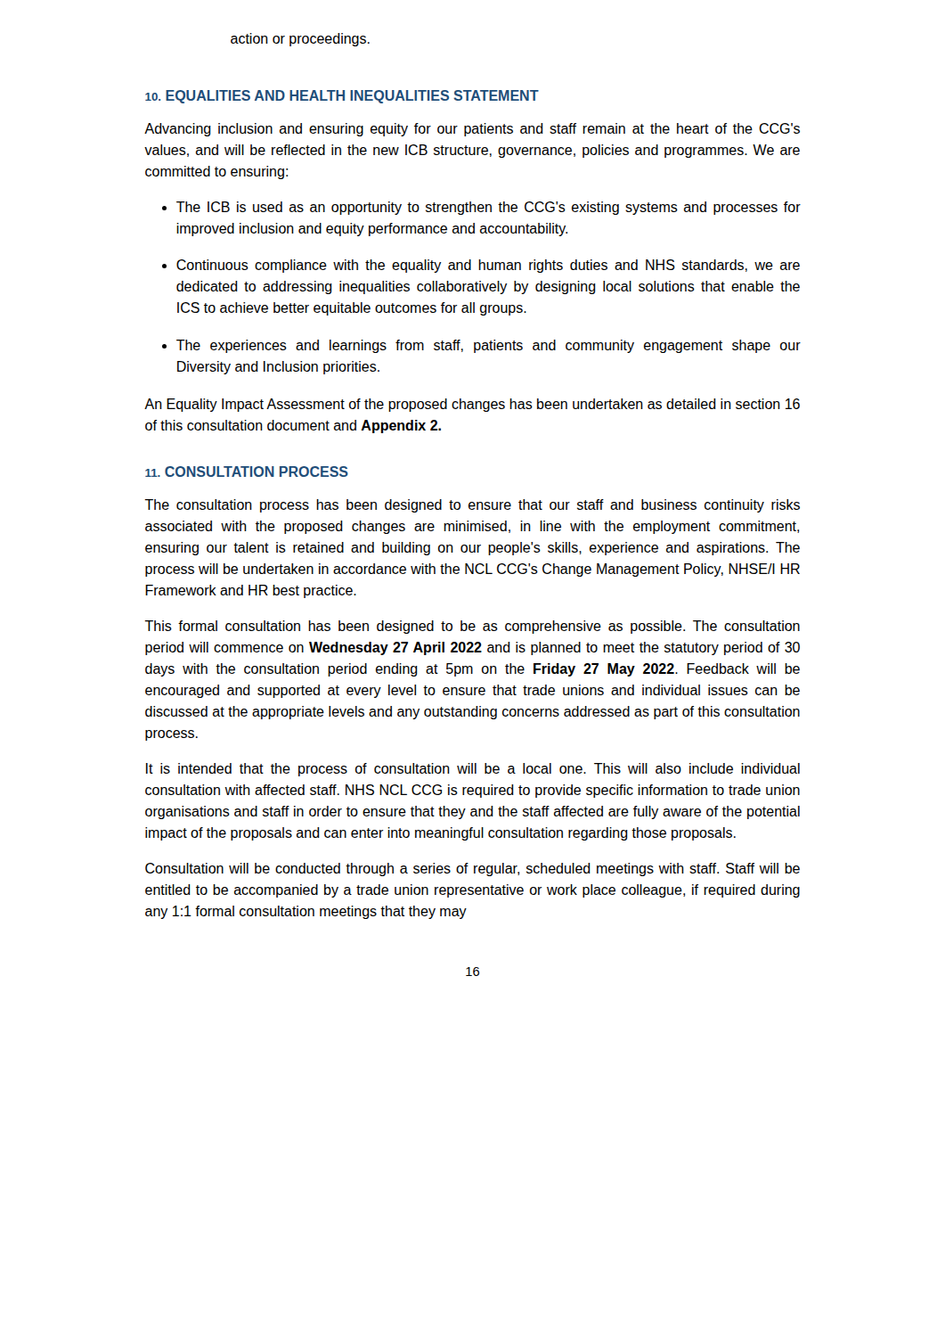action or proceedings.
10. EQUALITIES AND HEALTH INEQUALITIES STATEMENT
Advancing inclusion and ensuring equity for our patients and staff remain at the heart of the CCG's values, and will be reflected in the new ICB structure, governance, policies and programmes. We are committed to ensuring:
The ICB is used as an opportunity to strengthen the CCG's existing systems and processes for improved inclusion and equity performance and accountability.
Continuous compliance with the equality and human rights duties and NHS standards, we are dedicated to addressing inequalities collaboratively by designing local solutions that enable the ICS to achieve better equitable outcomes for all groups.
The experiences and learnings from staff, patients and community engagement shape our Diversity and Inclusion priorities.
An Equality Impact Assessment of the proposed changes has been undertaken as detailed in section 16 of this consultation document and Appendix 2.
11. CONSULTATION PROCESS
The consultation process has been designed to ensure that our staff and business continuity risks associated with the proposed changes are minimised, in line with the employment commitment, ensuring our talent is retained and building on our people's skills, experience and aspirations. The process will be undertaken in accordance with the NCL CCG's Change Management Policy, NHSE/I HR Framework and HR best practice.
This formal consultation has been designed to be as comprehensive as possible. The consultation period will commence on Wednesday 27 April 2022 and is planned to meet the statutory period of 30 days with the consultation period ending at 5pm on the Friday 27 May 2022. Feedback will be encouraged and supported at every level to ensure that trade unions and individual issues can be discussed at the appropriate levels and any outstanding concerns addressed as part of this consultation process.
It is intended that the process of consultation will be a local one. This will also include individual consultation with affected staff. NHS NCL CCG is required to provide specific information to trade union organisations and staff in order to ensure that they and the staff affected are fully aware of the potential impact of the proposals and can enter into meaningful consultation regarding those proposals.
Consultation will be conducted through a series of regular, scheduled meetings with staff. Staff will be entitled to be accompanied by a trade union representative or work place colleague, if required during any 1:1 formal consultation meetings that they may
16